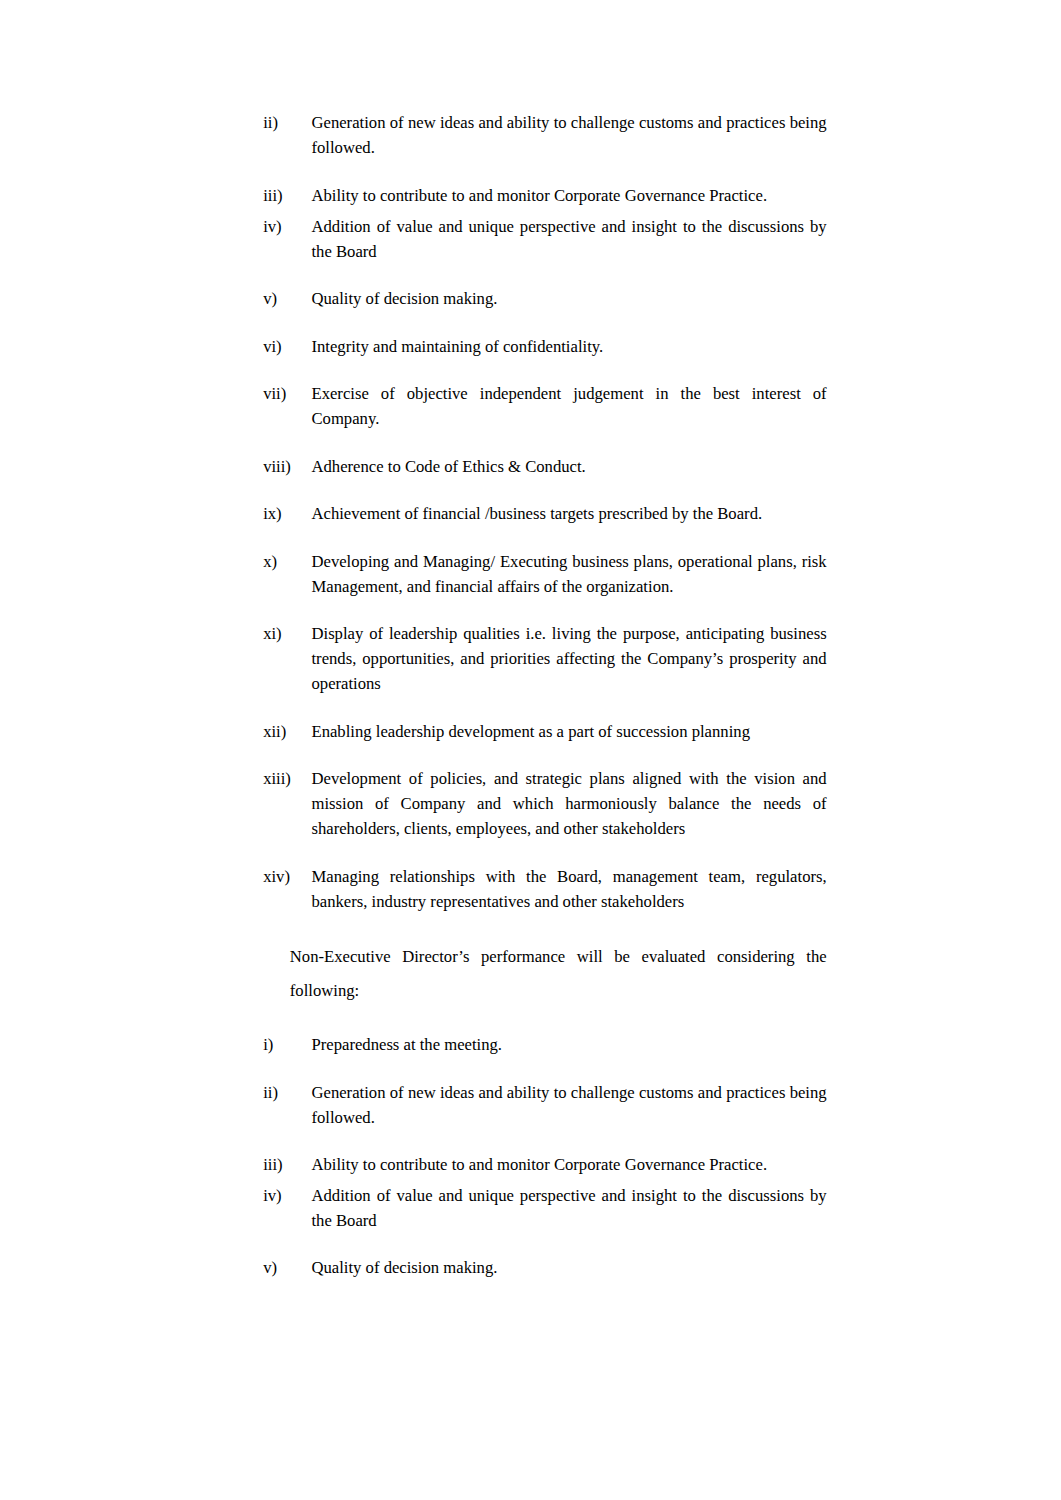ii) Generation of new ideas and ability to challenge customs and practices being followed.
iii) Ability to contribute to and monitor Corporate Governance Practice.
iv) Addition of value and unique perspective and insight to the discussions by the Board
v) Quality of decision making.
vi) Integrity and maintaining of confidentiality.
vii) Exercise of objective independent judgement in the best interest of Company.
viii) Adherence to Code of Ethics & Conduct.
ix) Achievement of financial /business targets prescribed by the Board.
x) Developing and Managing/ Executing business plans, operational plans, risk Management, and financial affairs of the organization.
xi) Display of leadership qualities i.e. living the purpose, anticipating business trends, opportunities, and priorities affecting the Company’s prosperity and operations
xii) Enabling leadership development as a part of succession planning
xiii) Development of policies, and strategic plans aligned with the vision and mission of Company and which harmoniously balance the needs of shareholders, clients, employees, and other stakeholders
xiv) Managing relationships with the Board, management team, regulators, bankers, industry representatives and other stakeholders
Non-Executive Director’s performance will be evaluated considering the following:
i) Preparedness at the meeting.
ii) Generation of new ideas and ability to challenge customs and practices being followed.
iii) Ability to contribute to and monitor Corporate Governance Practice.
iv) Addition of value and unique perspective and insight to the discussions by the Board
v) Quality of decision making.